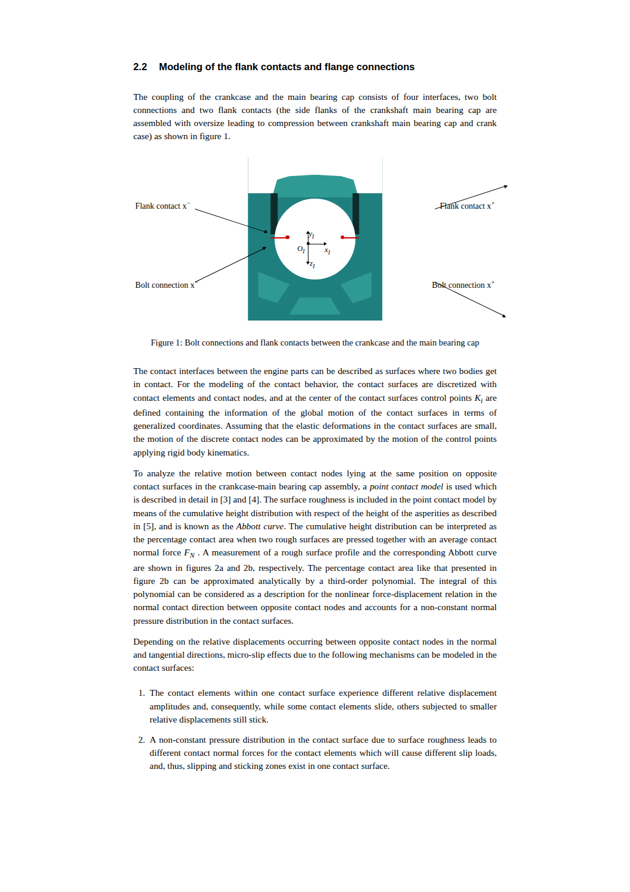2.2 Modeling of the flank contacts and flange connections
The coupling of the crankcase and the main bearing cap consists of four interfaces, two bolt connections and two flank contacts (the side flanks of the crankshaft main bearing cap are assembled with oversize leading to compression between crankshaft main bearing cap and crank case) as shown in figure 1.
OI xI yI zI
Flank contact x−
Flank contact x+
Bolt connection x−
Bolt connection x+
Figure 1: Bolt connections and flank contacts between the crankcase and the main bearing cap
The contact interfaces between the engine parts can be described as surfaces where two bodies get in contact. For the modeling of the contact behavior, the contact surfaces are discretized with contact elements and contact nodes, and at the center of the contact surfaces control points Ki are defined containing the information of the global motion of the contact surfaces in terms of generalized coordinates. Assuming that the elastic deformations in the contact surfaces are small, the motion of the discrete contact nodes can be approximated by the motion of the control points applying rigid body kinematics.
To analyze the relative motion between contact nodes lying at the same position on opposite contact surfaces in the crankcase-main bearing cap assembly, a point contact model is used which is described in detail in [3] and [4]. The surface roughness is included in the point contact model by means of the cumulative height distribution with respect of the height of the asperities as described in [5], and is known as the Abbott curve. The cumulative height distribution can be interpreted as the percentage contact area when two rough surfaces are pressed together with an average contact normal force FN . A measurement of a rough surface profile and the corresponding Abbott curve are shown in figures 2a and 2b, respectively. The percentage contact area like that presented in figure 2b can be approximated analytically by a third-order polynomial. The integral of this polynomial can be considered as a description for the nonlinear force-displacement relation in the normal contact direction between opposite contact nodes and accounts for a non-constant normal pressure distribution in the contact surfaces.
Depending on the relative displacements occurring between opposite contact nodes in the normal and tangential directions, micro-slip effects due to the following mechanisms can be modeled in the contact surfaces:
The contact elements within one contact surface experience different relative displacement amplitudes and, consequently, while some contact elements slide, others subjected to smaller relative displacements still stick.
A non-constant pressure distribution in the contact surface due to surface roughness leads to different contact normal forces for the contact elements which will cause different slip loads, and, thus, slipping and sticking zones exist in one contact surface.